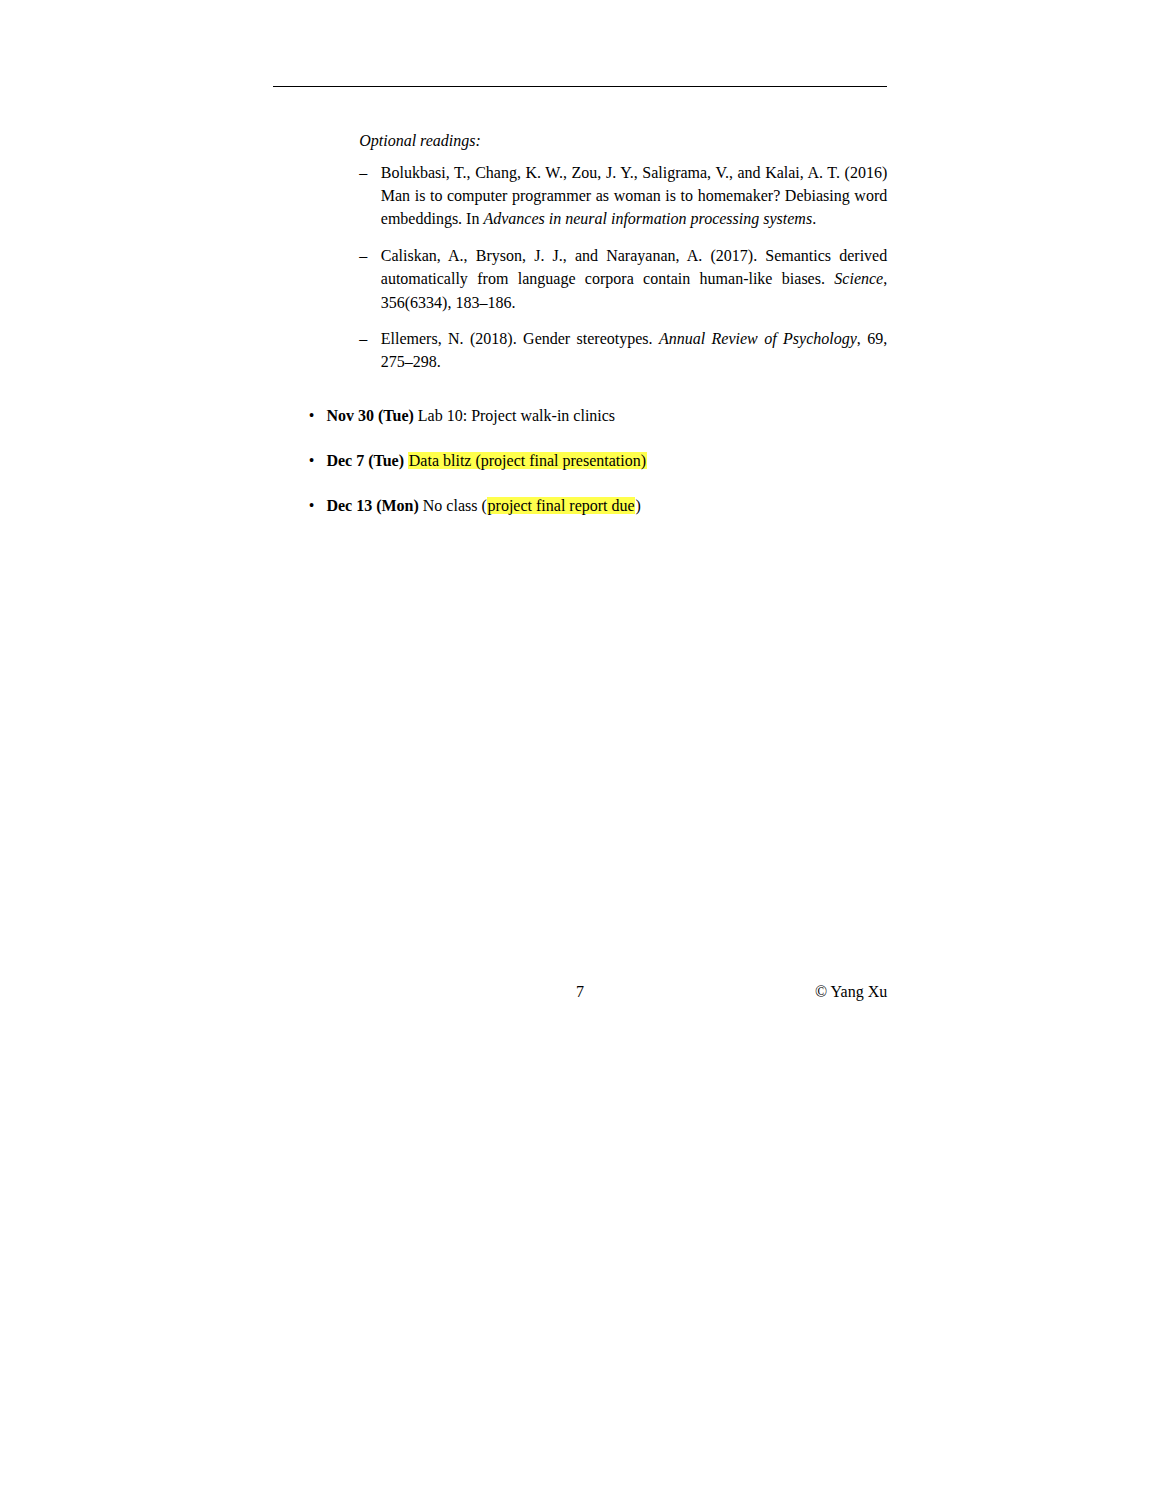Optional readings:
Bolukbasi, T., Chang, K. W., Zou, J. Y., Saligrama, V., and Kalai, A. T. (2016) Man is to computer programmer as woman is to homemaker? Debiasing word embeddings. In Advances in neural information processing systems.
Caliskan, A., Bryson, J. J., and Narayanan, A. (2017). Semantics derived automatically from language corpora contain human-like biases. Science, 356(6334), 183–186.
Ellemers, N. (2018). Gender stereotypes. Annual Review of Psychology, 69, 275–298.
Nov 30 (Tue) Lab 10: Project walk-in clinics
Dec 7 (Tue) Data blitz (project final presentation)
Dec 13 (Mon) No class (project final report due)
7
© Yang Xu